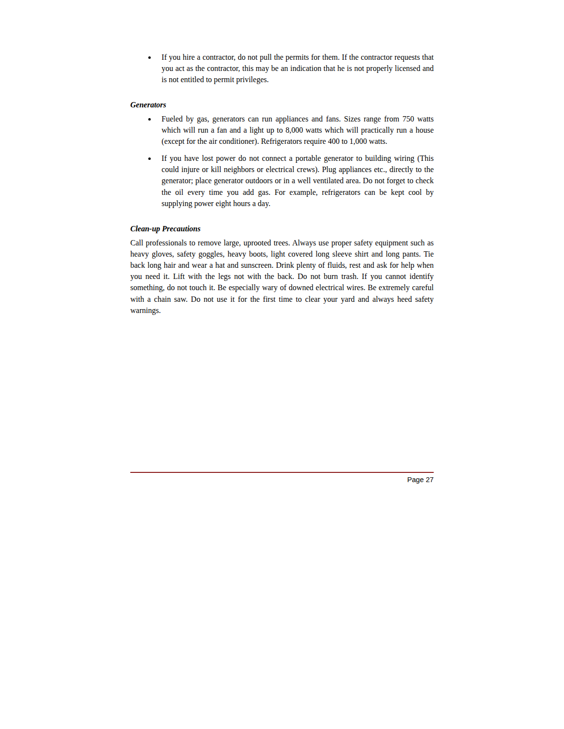If you hire a contractor, do not pull the permits for them. If the contractor requests that you act as the contractor, this may be an indication that he is not properly licensed and is not entitled to permit privileges.
Generators
Fueled by gas, generators can run appliances and fans. Sizes range from 750 watts which will run a fan and a light up to 8,000 watts which will practically run a house (except for the air conditioner). Refrigerators require 400 to 1,000 watts.
If you have lost power do not connect a portable generator to building wiring (This could injure or kill neighbors or electrical crews). Plug appliances etc., directly to the generator; place generator outdoors or in a well ventilated area. Do not forget to check the oil every time you add gas. For example, refrigerators can be kept cool by supplying power eight hours a day.
Clean-up Precautions
Call professionals to remove large, uprooted trees. Always use proper safety equipment such as heavy gloves, safety goggles, heavy boots, light covered long sleeve shirt and long pants. Tie back long hair and wear a hat and sunscreen. Drink plenty of fluids, rest and ask for help when you need it. Lift with the legs not with the back. Do not burn trash. If you cannot identify something, do not touch it. Be especially wary of downed electrical wires. Be extremely careful with a chain saw. Do not use it for the first time to clear your yard and always heed safety warnings.
Page 27